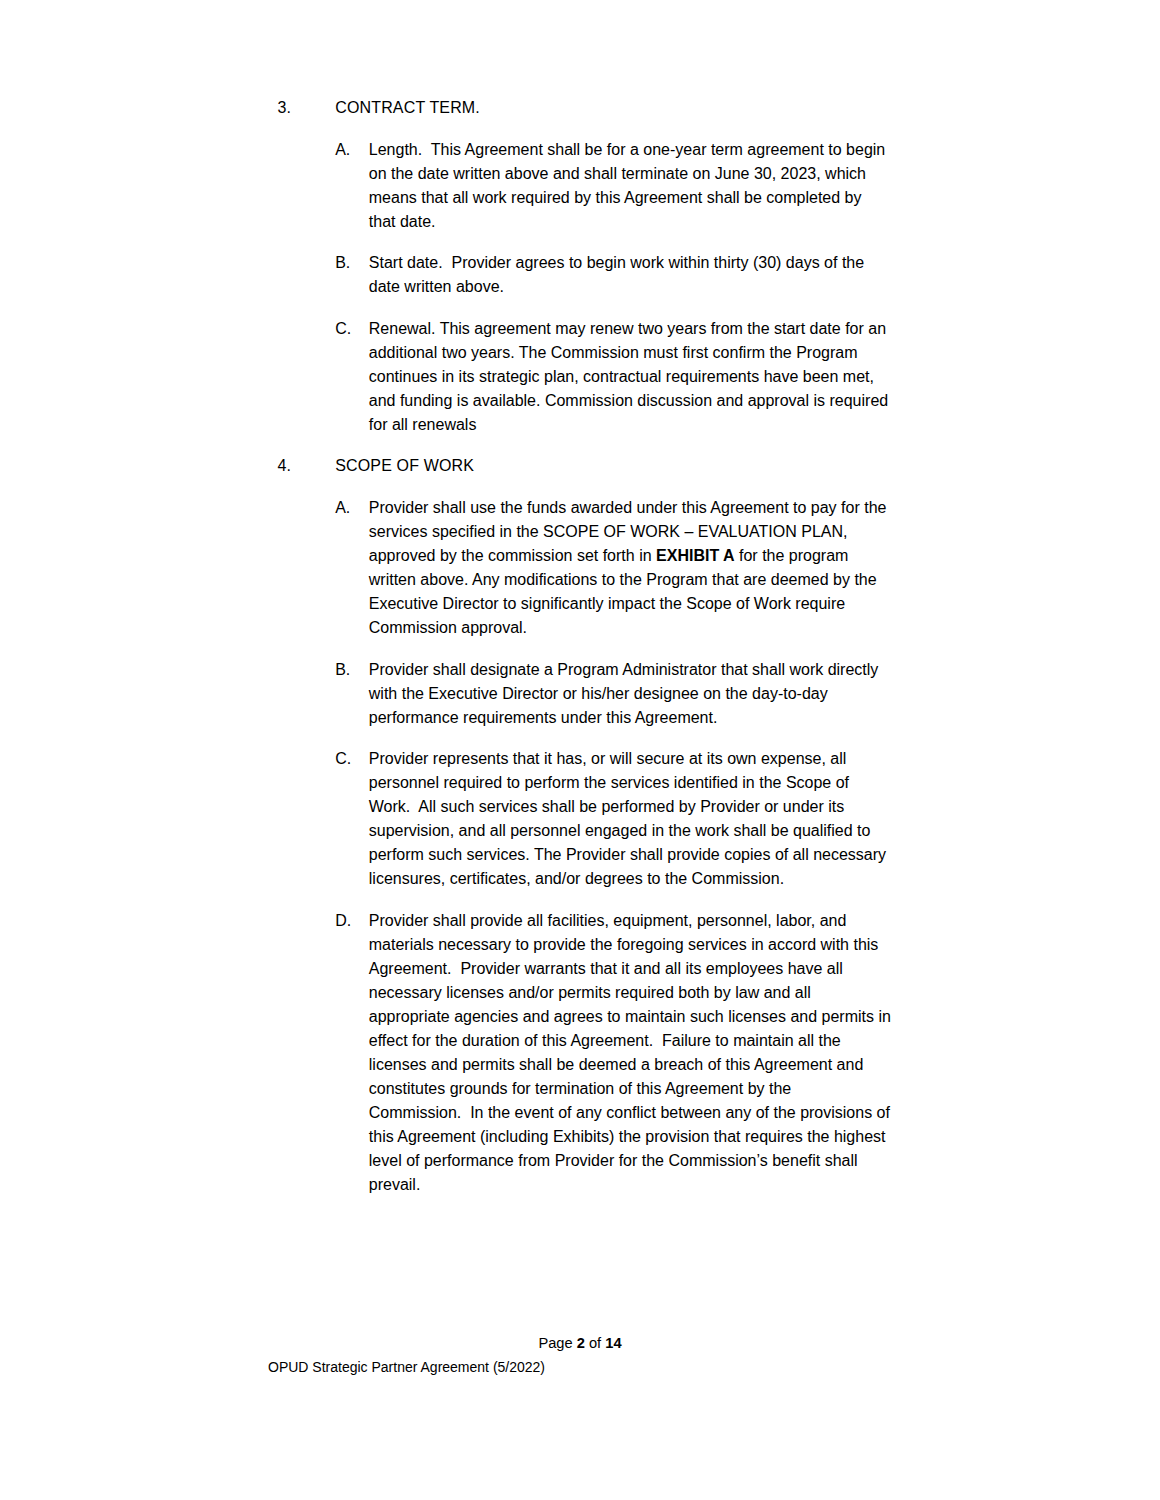3. Contract Term.
A. Length. This Agreement shall be for a one-year term agreement to begin on the date written above and shall terminate on June 30, 2023, which means that all work required by this Agreement shall be completed by that date.
B. Start date. Provider agrees to begin work within thirty (30) days of the date written above.
C. Renewal. This agreement may renew two years from the start date for an additional two years. The Commission must first confirm the Program continues in its strategic plan, contractual requirements have been met, and funding is available. Commission discussion and approval is required for all renewals
4. Scope of Work
A. Provider shall use the funds awarded under this Agreement to pay for the services specified in the SCOPE OF WORK – EVALUATION PLAN, approved by the commission set forth in EXHIBIT A for the program written above. Any modifications to the Program that are deemed by the Executive Director to significantly impact the Scope of Work require Commission approval.
B. Provider shall designate a Program Administrator that shall work directly with the Executive Director or his/her designee on the day-to-day performance requirements under this Agreement.
C. Provider represents that it has, or will secure at its own expense, all personnel required to perform the services identified in the Scope of Work. All such services shall be performed by Provider or under its supervision, and all personnel engaged in the work shall be qualified to perform such services. The Provider shall provide copies of all necessary licensures, certificates, and/or degrees to the Commission.
D. Provider shall provide all facilities, equipment, personnel, labor, and materials necessary to provide the foregoing services in accord with this Agreement. Provider warrants that it and all its employees have all necessary licenses and/or permits required both by law and all appropriate agencies and agrees to maintain such licenses and permits in effect for the duration of this Agreement. Failure to maintain all the licenses and permits shall be deemed a breach of this Agreement and constitutes grounds for termination of this Agreement by the Commission. In the event of any conflict between any of the provisions of this Agreement (including Exhibits) the provision that requires the highest level of performance from Provider for the Commission’s benefit shall prevail.
Page 2 of 14
OPUD Strategic Partner Agreement (5/2022)